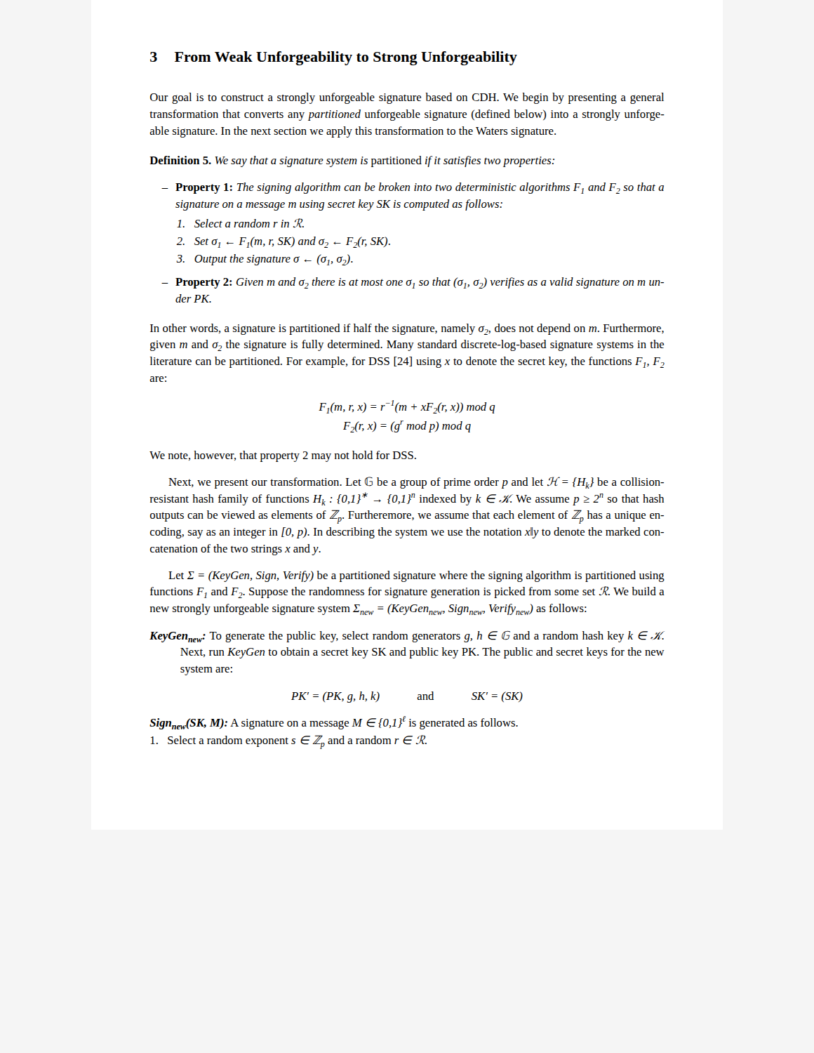3 From Weak Unforgeability to Strong Unforgeability
Our goal is to construct a strongly unforgeable signature based on CDH. We begin by presenting a general transformation that converts any partitioned unforgeable signature (defined below) into a strongly unforgeable signature. In the next section we apply this transformation to the Waters signature.
Definition 5. We say that a signature system is partitioned if it satisfies two properties:
Property 1: The signing algorithm can be broken into two deterministic algorithms F1 and F2 so that a signature on a message m using secret key SK is computed as follows:
Select a random r in ℛ.
Set σ1 ← F1(m, r, SK) and σ2 ← F2(r, SK).
Output the signature σ ← (σ1, σ2).
Property 2: Given m and σ2 there is at most one σ1 so that (σ1, σ2) verifies as a valid signature on m under PK.
In other words, a signature is partitioned if half the signature, namely σ2, does not depend on m. Furthermore, given m and σ2 the signature is fully determined. Many standard discrete-log-based signature systems in the literature can be partitioned. For example, for DSS [24] using x to denote the secret key, the functions F1, F2 are:
F1(m, r, x) = r−1(m + xF2(r, x)) mod q F2(r, x) = (gr mod p) mod q
We note, however, that property 2 may not hold for DSS.
Next, we present our transformation. Let 𝔾 be a group of prime order p and let ℋ = {Hk} be a collision-resistant hash family of functions Hk : {0,1}∗ → {0,1}n indexed by k ∈ 𝒦. We assume p ≥ 2n so that hash outputs can be viewed as elements of ℤp. Furtheremore, we assume that each element of ℤp has a unique encoding, say as an integer in [0, p). In describing the system we use the notation x‖y to denote the marked concatenation of the two strings x and y.
Let Σ = (KeyGen, Sign, Verify) be a partitioned signature where the signing algorithm is partitioned using functions F1 and F2. Suppose the randomness for signature generation is picked from some set ℛ. We build a new strongly unforgeable signature system Σnew = (KeyGennew, Signnew, Verifynew) as follows:
KeyGennew: To generate the public key, select random generators g, h ∈ 𝔾 and a random hash key k ∈ 𝒦. Next, run KeyGen to obtain a secret key SK and public key PK. The public and secret keys for the new system are:
PK′ = (PK, g, h, k) and SK′ = (SK)
Signnew(SK, M): A signature on a message M ∈ {0,1}ℓ is generated as follows.
Select a random exponent s ∈ ℤp and a random r ∈ ℛ.